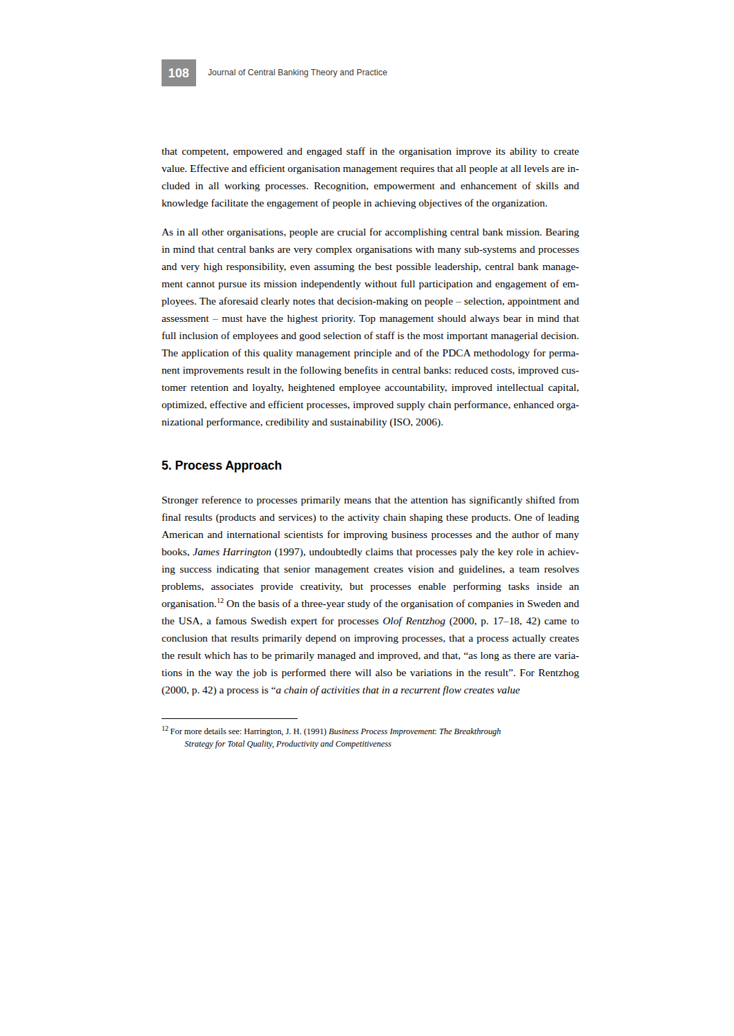108 Journal of Central Banking Theory and Practice
that competent, empowered and engaged staff in the organisation improve its ability to create value. Effective and efficient organisation management requires that all people at all levels are included in all working processes. Recognition, empowerment and enhancement of skills and knowledge facilitate the engagement of people in achieving objectives of the organization.
As in all other organisations, people are crucial for accomplishing central bank mission. Bearing in mind that central banks are very complex organisations with many sub-systems and processes and very high responsibility, even assuming the best possible leadership, central bank management cannot pursue its mission independently without full participation and engagement of employees. The aforesaid clearly notes that decision-making on people – selection, appointment and assessment – must have the highest priority. Top management should always bear in mind that full inclusion of employees and good selection of staff is the most important managerial decision. The application of this quality management principle and of the PDCA methodology for permanent improvements result in the following benefits in central banks: reduced costs, improved customer retention and loyalty, heightened employee accountability, improved intellectual capital, optimized, effective and efficient processes, improved supply chain performance, enhanced organizational performance, credibility and sustainability (ISO, 2006).
5. Process Approach
Stronger reference to processes primarily means that the attention has significantly shifted from final results (products and services) to the activity chain shaping these products. One of leading American and international scientists for improving business processes and the author of many books, James Harrington (1997), undoubtedly claims that processes paly the key role in achieving success indicating that senior management creates vision and guidelines, a team resolves problems, associates provide creativity, but processes enable performing tasks inside an organisation.12 On the basis of a three-year study of the organisation of companies in Sweden and the USA, a famous Swedish expert for processes Olof Rentzhog (2000, p. 17–18, 42) came to conclusion that results primarily depend on improving processes, that a process actually creates the result which has to be primarily managed and improved, and that, “as long as there are variations in the way the job is performed there will also be variations in the result”. For Rentzhog (2000, p. 42) a process is “a chain of activities that in a recurrent flow creates value
12 For more details see: Harrington, J. H. (1991) Business Process Improvement: The Breakthrough Strategy for Total Quality, Productivity and Competitiveness